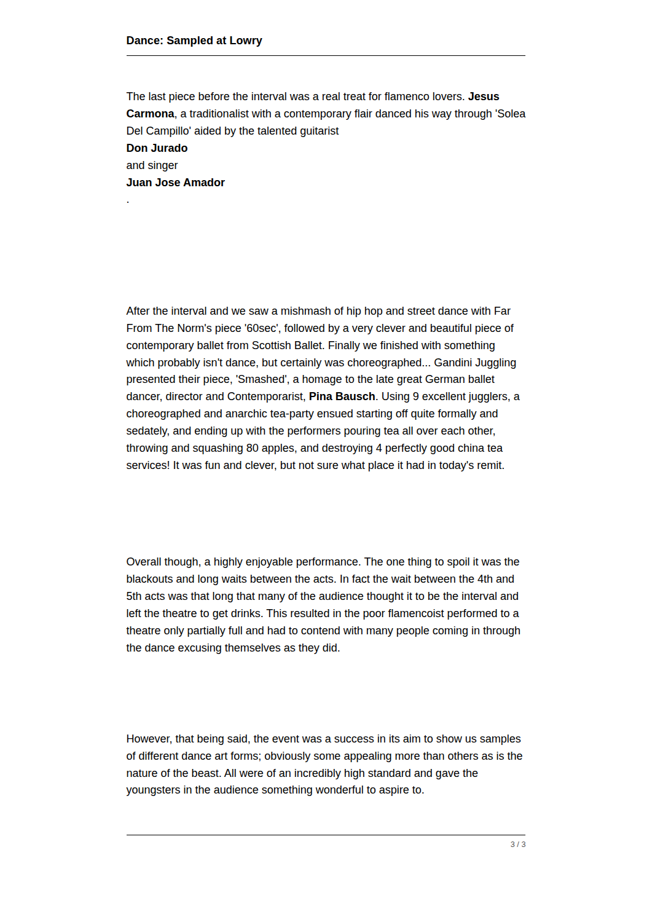Dance: Sampled at Lowry
The last piece before the interval was a real treat for flamenco lovers. Jesus Carmona, a traditionalist with a contemporary flair danced his way through 'Solea Del Campillo' aided by the talented guitarist
Don Jurado
and singer
Juan Jose Amador
.
After the interval and we saw a mishmash of hip hop and street dance with Far From The Norm's piece '60sec', followed by a very clever and beautiful piece of contemporary ballet from Scottish Ballet. Finally we finished with something which probably isn't dance, but certainly was choreographed... Gandini Juggling presented their piece, 'Smashed', a homage to the late great German ballet dancer, director and Contemporarist, Pina Bausch. Using 9 excellent jugglers, a choreographed and anarchic tea-party ensued starting off quite formally and sedately, and ending up with the performers pouring tea all over each other, throwing and squashing 80 apples, and destroying 4 perfectly good china tea services! It was fun and clever, but not sure what place it had in today's remit.
Overall though, a highly enjoyable performance. The one thing to spoil it was the blackouts and long waits between the acts. In fact the wait between the 4th and 5th acts was that long that many of the audience thought it to be the interval and left the theatre to get drinks. This resulted in the poor flamencoist performed to a theatre only partially full and had to contend with many people coming in through the dance excusing themselves as they did.
However, that being said, the event was a success in its aim to show us samples of different dance art forms; obviously some appealing more than others as is the nature of the beast. All were of an incredibly high standard and gave the youngsters in the audience something wonderful to aspire to.
3 / 3